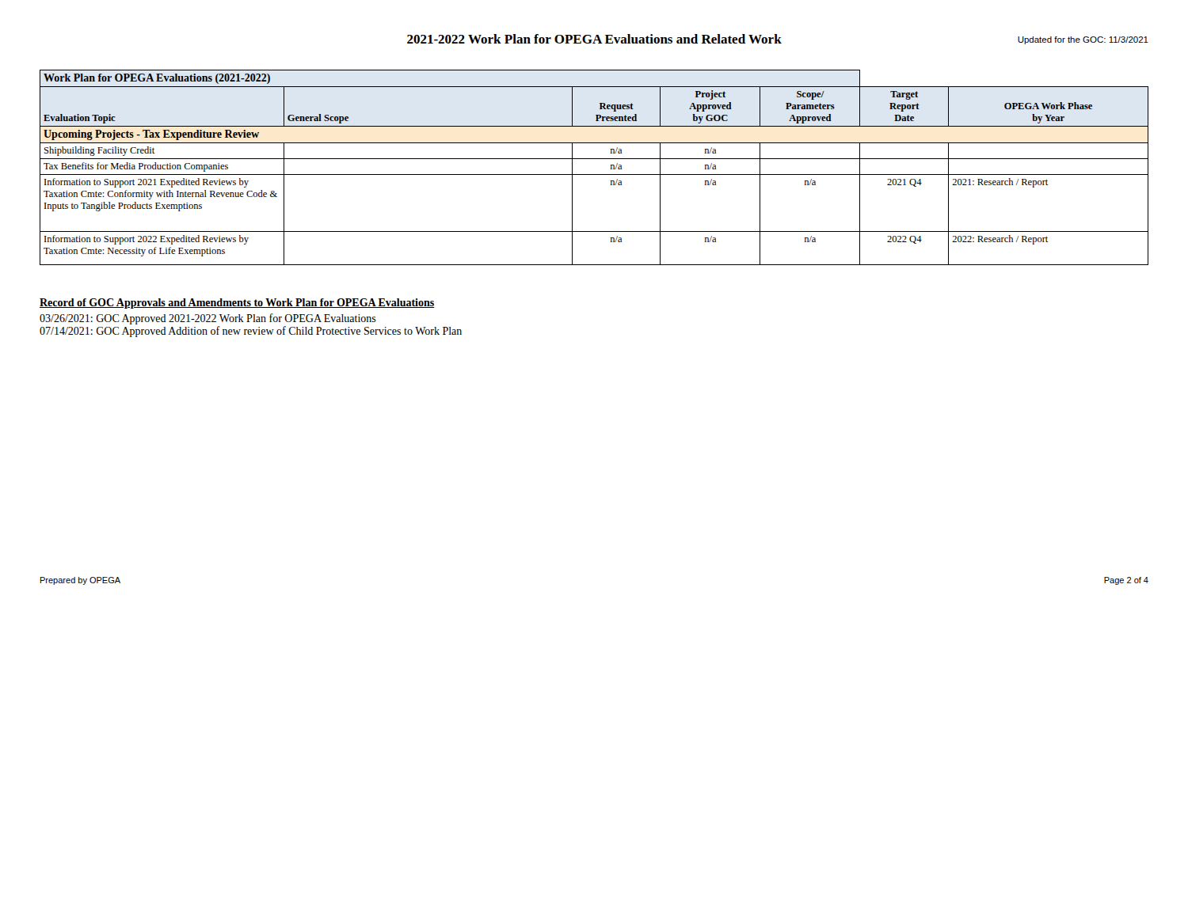2021-2022 Work Plan for OPEGA Evaluations and Related Work
Updated for the GOC: 11/3/2021
| Work Plan for OPEGA Evaluations (2021-2022) | |
| Evaluation Topic | General Scope | Request Presented | Project Approved by GOC | Scope/ Parameters Approved | Target Report Date | OPEGA Work Phase by Year |
| Upcoming Projects - Tax Expenditure Review |
| Shipbuilding Facility Credit | | n/a | n/a | | | |
| Tax Benefits for Media Production Companies | | n/a | n/a | | | |
| Information to Support 2021 Expedited Reviews by Taxation Cmte: Conformity with Internal Revenue Code & Inputs to Tangible Products Exemptions | | n/a | n/a | n/a | 2021 Q4 | 2021: Research / Report |
| Information to Support 2022 Expedited Reviews by Taxation Cmte: Necessity of Life Exemptions | | n/a | n/a | n/a | 2022 Q4 | 2022: Research / Report |
Record of GOC Approvals and Amendments to Work Plan for OPEGA Evaluations
03/26/2021: GOC Approved 2021-2022 Work Plan for OPEGA Evaluations
07/14/2021: GOC Approved Addition of new review of Child Protective Services to Work Plan
Prepared by OPEGA Page 2 of 4